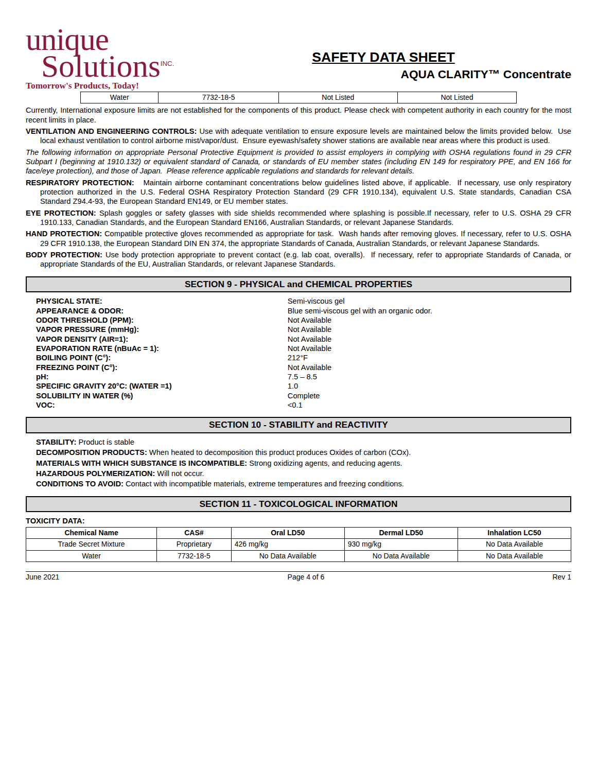unique
SolutionsINC.
Tomorrow's Products, Today!
SAFETY DATA SHEET
AQUA CLARITY™ Concentrate
| Water | 7732-18-5 | Not Listed | Not Listed |
Currently, International exposure limits are not established for the components of this product. Please check with competent authority in each country for the most recent limits in place.
VENTILATION AND ENGINEERING CONTROLS: Use with adequate ventilation to ensure exposure levels are maintained below the limits provided below. Use local exhaust ventilation to control airborne mist/vapor/dust. Ensure eyewash/safety shower stations are available near areas where this product is used.
The following information on appropriate Personal Protective Equipment is provided to assist employers in complying with OSHA regulations found in 29 CFR Subpart I (beginning at 1910.132) or equivalent standard of Canada, or standards of EU member states (including EN 149 for respiratory PPE, and EN 166 for face/eye protection), and those of Japan. Please reference applicable regulations and standards for relevant details.
RESPIRATORY PROTECTION: Maintain airborne contaminant concentrations below guidelines listed above, if applicable. If necessary, use only respiratory protection authorized in the U.S. Federal OSHA Respiratory Protection Standard (29 CFR 1910.134), equivalent U.S. State standards, Canadian CSA Standard Z94.4-93, the European Standard EN149, or EU member states.
EYE PROTECTION: Splash goggles or safety glasses with side shields recommended where splashing is possible.If necessary, refer to U.S. OSHA 29 CFR 1910.133, Canadian Standards, and the European Standard EN166, Australian Standards, or relevant Japanese Standards.
HAND PROTECTION: Compatible protective gloves recommended as appropriate for task. Wash hands after removing gloves. If necessary, refer to U.S. OSHA 29 CFR 1910.138, the European Standard DIN EN 374, the appropriate Standards of Canada, Australian Standards, or relevant Japanese Standards.
BODY PROTECTION: Use body protection appropriate to prevent contact (e.g. lab coat, overalls). If necessary, refer to appropriate Standards of Canada, or appropriate Standards of the EU, Australian Standards, or relevant Japanese Standards.
SECTION 9 - PHYSICAL and CHEMICAL PROPERTIES
| PHYSICAL STATE: | Semi-viscous gel |
| APPEARANCE & ODOR: | Blue semi-viscous gel with an organic odor. |
| ODOR THRESHOLD (PPM): | Not Available |
| VAPOR PRESSURE (mmHg): | Not Available |
| VAPOR DENSITY (AIR=1): | Not Available |
| EVAPORATION RATE (nBuAc = 1): | Not Available |
| BOILING POINT (C°): | 212°F |
| FREEZING POINT (C°): | Not Available |
| pH: | 7.5 – 8.5 |
| SPECIFIC GRAVITY 20°C: (WATER =1) | 1.0 |
| SOLUBILITY IN WATER (%) | Complete |
| VOC: | <0.1 |
SECTION 10 - STABILITY and REACTIVITY
STABILITY: Product is stable
DECOMPOSITION PRODUCTS: When heated to decomposition this product produces Oxides of carbon (COx).
MATERIALS WITH WHICH SUBSTANCE IS INCOMPATIBLE: Strong oxidizing agents, and reducing agents.
HAZARDOUS POLYMERIZATION: Will not occur.
CONDITIONS TO AVOID: Contact with incompatible materials, extreme temperatures and freezing conditions.
SECTION 11 - TOXICOLOGICAL INFORMATION
TOXICITY DATA:
| Chemical Name | CAS# | Oral LD50 | Dermal LD50 | Inhalation LC50 |
| --- | --- | --- | --- | --- |
| Trade Secret Mixture | Proprietary | 426 mg/kg | 930 mg/kg | No Data Available |
| Water | 7732-18-5 | No Data Available | No Data Available | No Data Available |
June 2021 Page 4 of 6 Rev 1